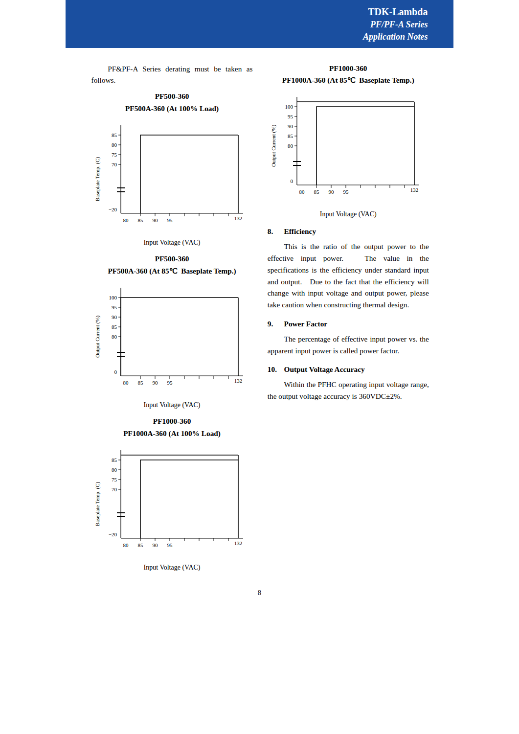TDK-Lambda
PF/PF-A Series
Application Notes
PF&PF-A Series derating must be taken as follows.
PF500-360
PF500A-360 (At 100% Load)
Baseplate Temp. (C) 85 80 75 70 −20 80 85 90 95 132
Input Voltage (VAC)
PF500-360
PF500A-360 (At 85℃ Baseplate Temp.)
Output Current (%) 100 95 90 85 80 0 80 85 90 95 132
Input Voltage (VAC)
PF1000-360
PF1000A-360 (At 100% Load)
Baseplate Temp. (C) 85 80 75 70 −20 80 85 90 95 132
Input Voltage (VAC)
PF1000-360
PF1000A-360 (At 85℃ Baseplate Temp.)
Output Current (%) 100 95 90 85 80 0 80 85 90 95 132
Input Voltage (VAC)
8. Efficiency
This is the ratio of the output power to the effective input power. The value in the specifications is the efficiency under standard input and output. Due to the fact that the efficiency will change with input voltage and output power, please take caution when constructing thermal design.
9. Power Factor
The percentage of effective input power vs. the apparent input power is called power factor.
10. Output Voltage Accuracy
Within the PFHC operating input voltage range, the output voltage accuracy is 360VDC±2%.
8